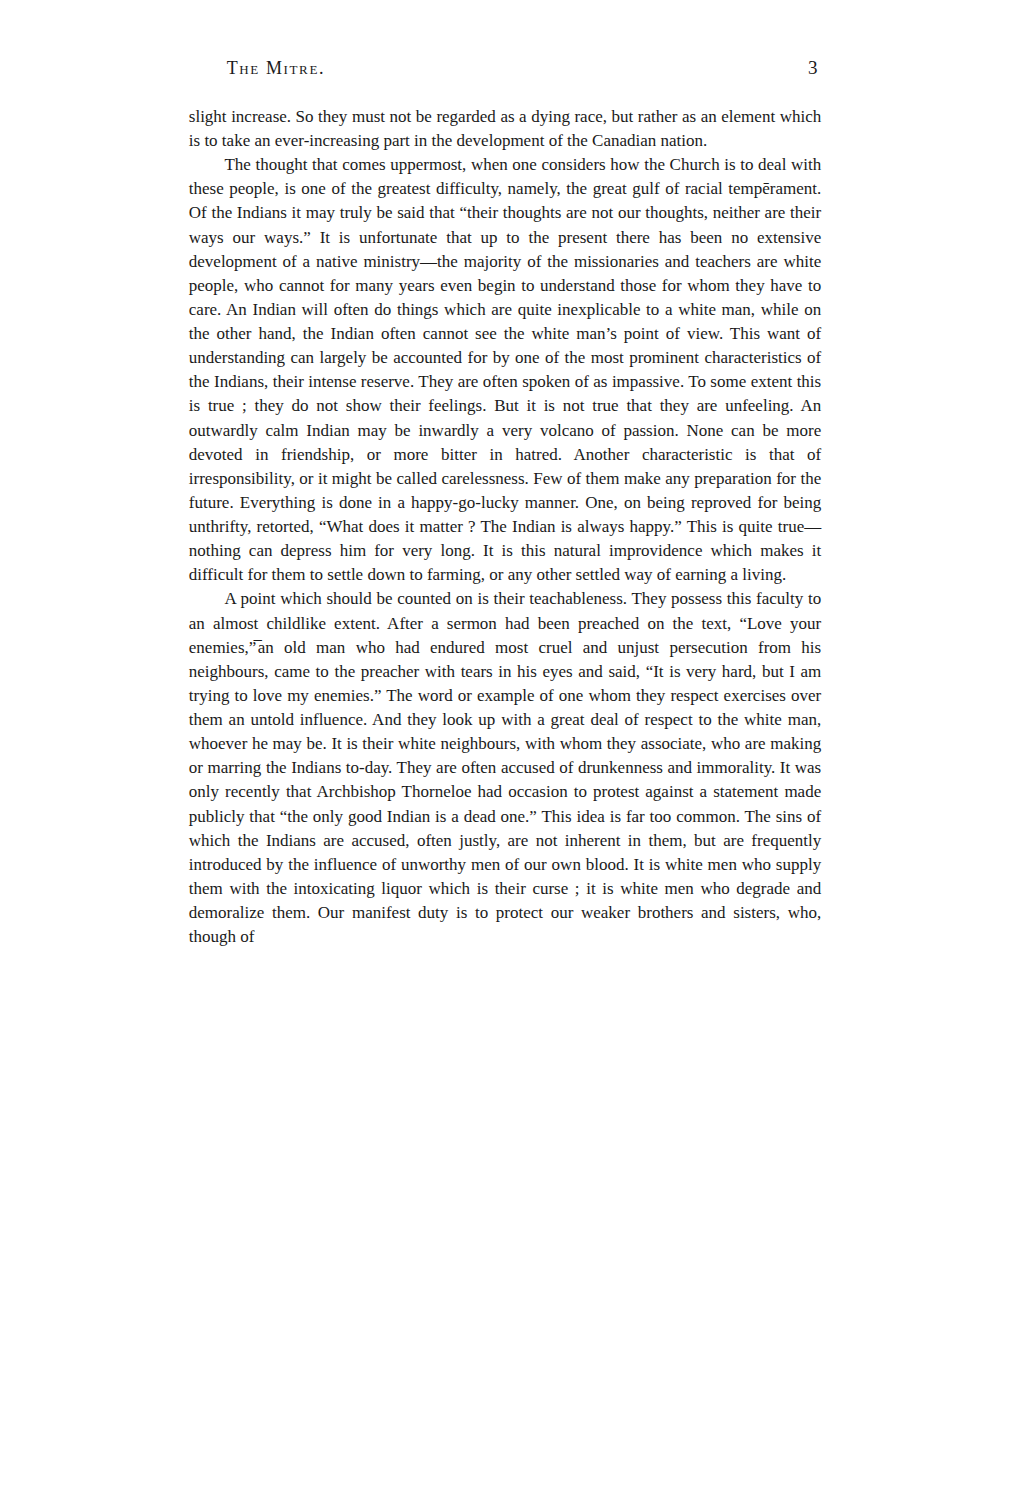The Mitre. 3
slight increase. So they must not be regarded as a dying race, but rather as an element which is to take an ever-increasing part in the development of the Canadian nation.
The thought that comes uppermost, when one considers how the Church is to deal with these people, is one of the greatest difficulty, namely, the great gulf of racial tempērament. Of the Indians it may truly be said that “their thoughts are not our thoughts, neither are their ways our ways.” It is unfortunate that up to the present there has been no extensive development of a native ministry—the majority of the missionaries and teachers are white people, who cannot for many years even begin to understand those for whom they have to care. An Indian will often do things which are quite inexplicable to a white man, while on the other hand, the Indian often cannot see the white man’s point of view. This want of understanding can largely be accounted for by one of the most prominent characteristics of the Indians, their intense reserve. They are often spoken of as impassive. To some extent this is true ; they do not show their feelings. But it is not true that they are unfeeling. An outwardly calm Indian may be inwardly a very volcano of passion. None can be more devoted in friendship, or more bitter in hatred. Another characteristic is that of irresponsibility, or it might be called carelessness. Few of them make any preparation for the future. Everything is done in a happy-go-lucky manner. One, on being reproved for being unthrifty, retorted, “What does it matter ? The Indian is always happy.” This is quite true—nothing can depress him for very long. It is this natural improvidence which makes it difficult for them to settle down to farming, or any other settled way of earning a living.
A point which should be counted on is their teachableness. They possess this faculty to an almost childlike extent. After a sermon had been preached on the text, “Love your enemies,” ̅an old man who had endured most cruel and unjust persecution from his neighbours, came to the preacher with tears in his eyes and said, “It is very hard, but I am trying to love my enemies.” The word or example of one whom they respect exercises over them an untold influence. And they look up with a great deal of respect to the white man, whoever he may be. It is their white neighbours, with whom they associate, who are making or marring the Indians to-day. They are often accused of drunkenness and immorality. It was only recently that Archbishop Thorneloe had occasion to protest against a statement made publicly that “the only good Indian is a dead one.” This idea is far too common. The sins of which the Indians are accused, often justly, are not inherent in them, but are frequently introduced by the influence of unworthy men of our own blood. It is white men who supply them with the intoxicating liquor which is their curse ; it is white men who degrade and demoralize them. Our manifest duty is to protect our weaker brothers and sisters, who, though of